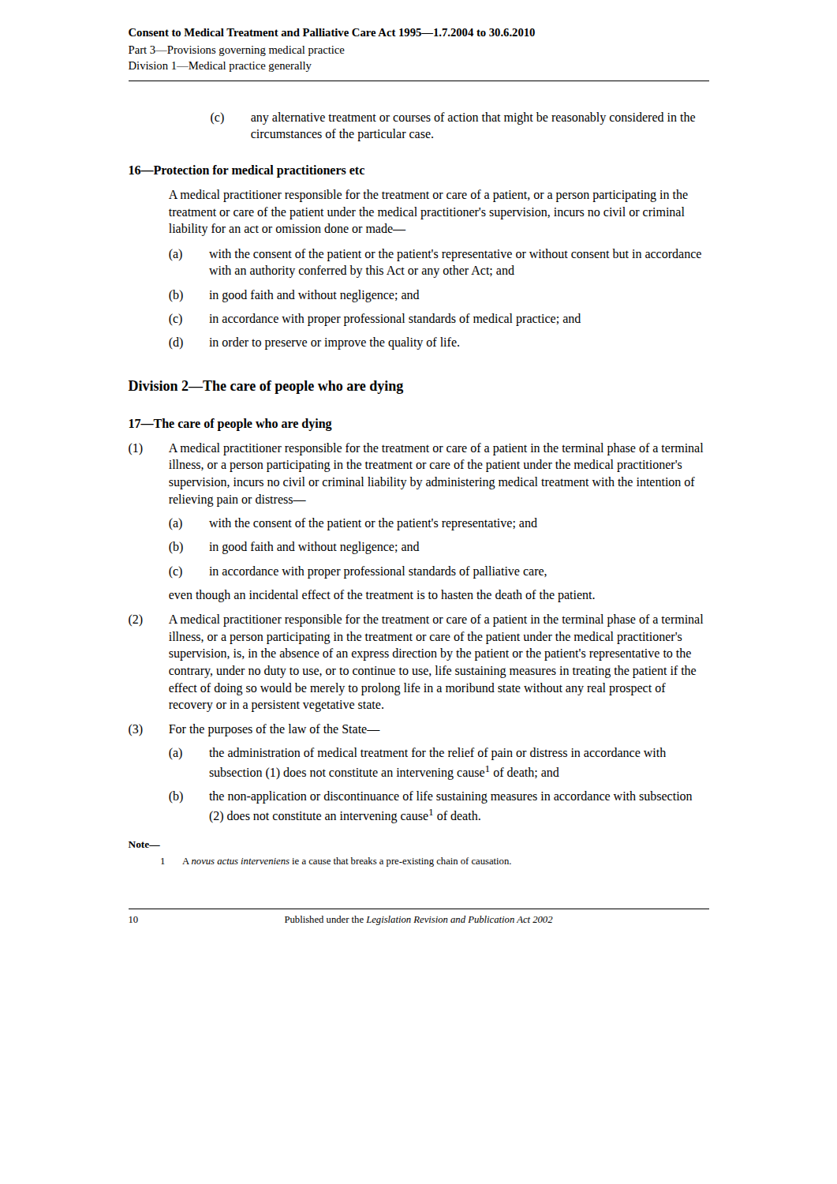Consent to Medical Treatment and Palliative Care Act 1995—1.7.2004 to 30.6.2010
Part 3—Provisions governing medical practice
Division 1—Medical practice generally
(c) any alternative treatment or courses of action that might be reasonably considered in the circumstances of the particular case.
16—Protection for medical practitioners etc
A medical practitioner responsible for the treatment or care of a patient, or a person participating in the treatment or care of the patient under the medical practitioner's supervision, incurs no civil or criminal liability for an act or omission done or made—
(a) with the consent of the patient or the patient's representative or without consent but in accordance with an authority conferred by this Act or any other Act; and
(b) in good faith and without negligence; and
(c) in accordance with proper professional standards of medical practice; and
(d) in order to preserve or improve the quality of life.
Division 2—The care of people who are dying
17—The care of people who are dying
(1) A medical practitioner responsible for the treatment or care of a patient in the terminal phase of a terminal illness, or a person participating in the treatment or care of the patient under the medical practitioner's supervision, incurs no civil or criminal liability by administering medical treatment with the intention of relieving pain or distress—
(a) with the consent of the patient or the patient's representative; and
(b) in good faith and without negligence; and
(c) in accordance with proper professional standards of palliative care,
even though an incidental effect of the treatment is to hasten the death of the patient.
(2) A medical practitioner responsible for the treatment or care of a patient in the terminal phase of a terminal illness, or a person participating in the treatment or care of the patient under the medical practitioner's supervision, is, in the absence of an express direction by the patient or the patient's representative to the contrary, under no duty to use, or to continue to use, life sustaining measures in treating the patient if the effect of doing so would be merely to prolong life in a moribund state without any real prospect of recovery or in a persistent vegetative state.
(3) For the purposes of the law of the State—
(a) the administration of medical treatment for the relief of pain or distress in accordance with subsection (1) does not constitute an intervening cause1 of death; and
(b) the non-application or discontinuance of life sustaining measures in accordance with subsection (2) does not constitute an intervening cause1 of death.
Note—
1 A novus actus interveniens ie a cause that breaks a pre-existing chain of causation.
10 Published under the Legislation Revision and Publication Act 2002